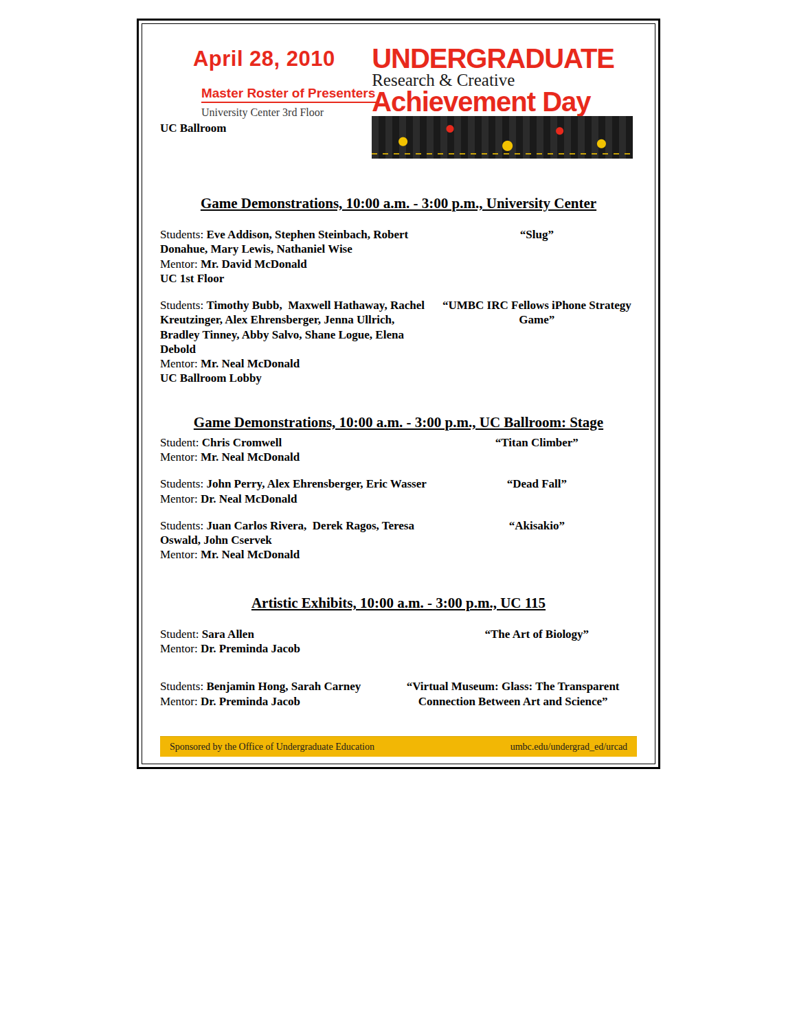UNDERGRADUATE
Research & Creative
Achievement Day
April 28, 2010
Master Roster of Presenters
University Center 3rd Floor
UC Ballroom
Game Demonstrations, 10:00 a.m. - 3:00 p.m., University Center
Students: Eve Addison, Stephen Steinbach, Robert Donahue, Mary Lewis, Nathaniel Wise
Mentor: Mr. David McDonald
UC 1st Floor
“Slug”
Students: Timothy Bubb, Maxwell Hathaway, Rachel Kreutzinger, Alex Ehrensberger, Jenna Ullrich, Bradley Tinney, Abby Salvo, Shane Logue, Elena Debold
Mentor: Mr. Neal McDonald
UC Ballroom Lobby
“UMBC IRC Fellows iPhone Strategy Game”
Game Demonstrations, 10:00 a.m. - 3:00 p.m., UC Ballroom: Stage
Student: Chris Cromwell
Mentor: Mr. Neal McDonald
“Titan Climber”
Students: John Perry, Alex Ehrensberger, Eric Wasser
Mentor: Dr. Neal McDonald
“Dead Fall”
Students: Juan Carlos Rivera, Derek Ragos, Teresa Oswald, John Cservek
Mentor: Mr. Neal McDonald
“Akisakio”
Artistic Exhibits, 10:00 a.m. - 3:00 p.m., UC 115
Student: Sara Allen
Mentor: Dr. Preminda Jacob
“The Art of Biology”
Students: Benjamin Hong, Sarah Carney
Mentor: Dr. Preminda Jacob
“Virtual Museum: Glass: The Transparent Connection Between Art and Science”
Sponsored by the Office of Undergraduate Education
umbc.edu/undergrad_ed/urcad